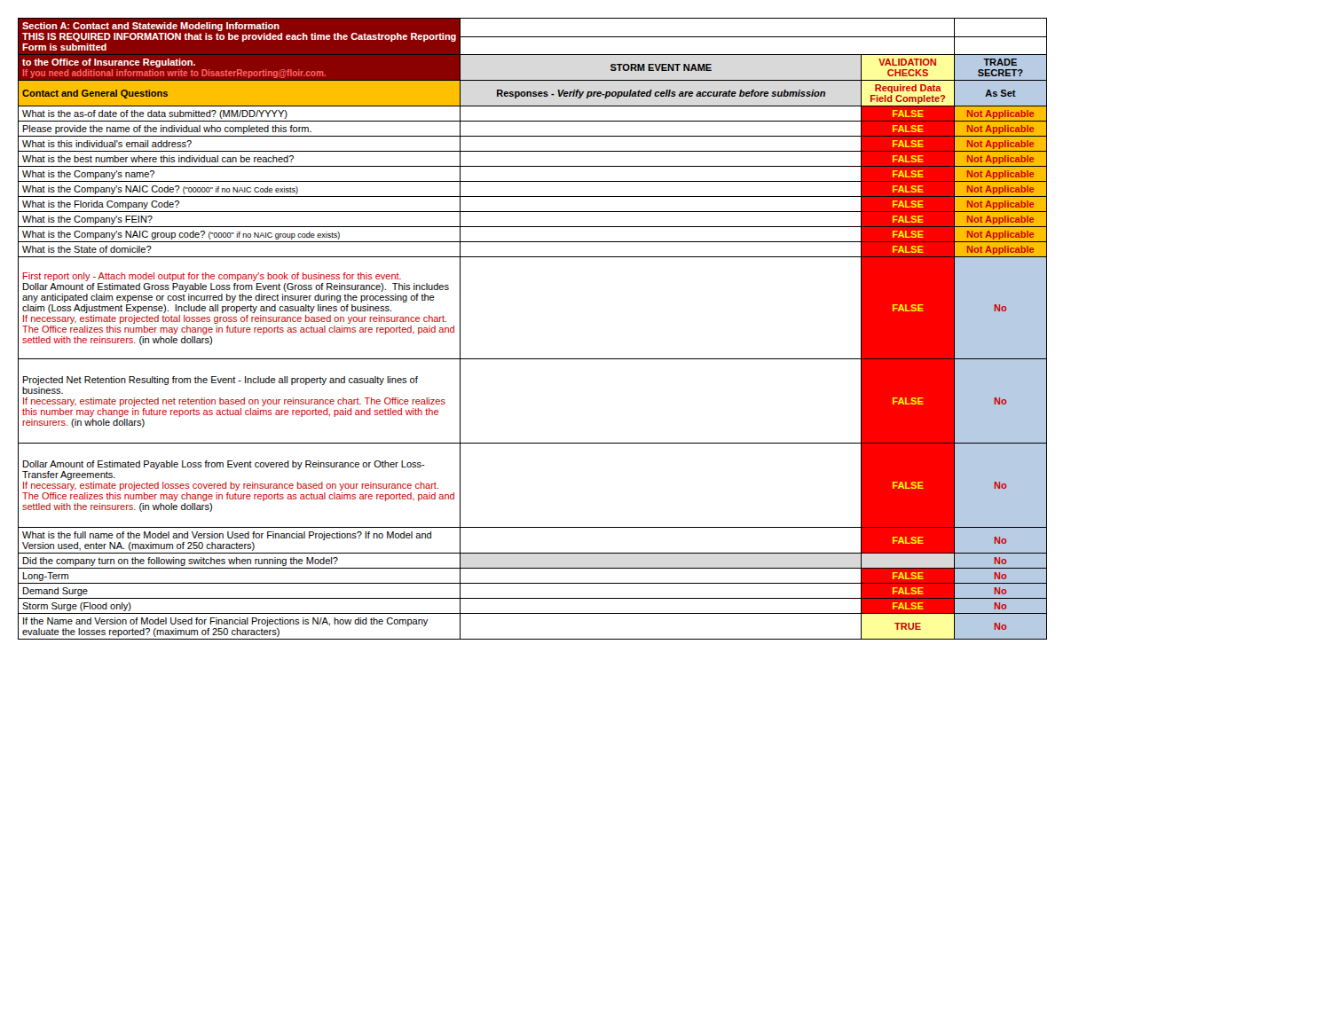| Section A: Contact and Statewide Modeling Information THIS IS REQUIRED INFORMATION that is to be provided each time the Catastrophe Reporting Form is submitted | | |
| to the Office of Insurance Regulation. If you need additional information write to DisasterReporting@floir.com. | STORM EVENT NAME | VALIDATION CHECKS | TRADE SECRET? |
| Contact and General Questions | Responses - Verify pre-populated cells are accurate before submission | Required Data Field Complete? | As Set |
| What is the as-of date of the data submitted? (MM/DD/YYYY) | | FALSE | Not Applicable |
| Please provide the name of the individual who completed this form. | | FALSE | Not Applicable |
| What is this individual's email address? | | FALSE | Not Applicable |
| What is the best number where this individual can be reached? | | FALSE | Not Applicable |
| What is the Company's name? | | FALSE | Not Applicable |
| What is the Company's NAIC Code? ("00000" if no NAIC Code exists) | | FALSE | Not Applicable |
| What is the Florida Company Code? | | FALSE | Not Applicable |
| What is the Company's FEIN? | | FALSE | Not Applicable |
| What is the Company's NAIC group code? ("0000" if no NAIC group code exists) | | FALSE | Not Applicable |
| What is the State of domicile? | | FALSE | Not Applicable |
| First report only - Attach model output for the company's book of business for this event. Dollar Amount of Estimated Gross Payable Loss from Event (Gross of Reinsurance). This includes any anticipated claim expense or cost incurred by the direct insurer during the processing of the claim (Loss Adjustment Expense). Include all property and casualty lines of business. If necessary, estimate projected total losses gross of reinsurance based on your reinsurance chart. The Office realizes this number may change in future reports as actual claims are reported, paid and settled with the reinsurers. (in whole dollars) | | FALSE | No |
| Projected Net Retention Resulting from the Event - Include all property and casualty lines of business. If necessary, estimate projected net retention based on your reinsurance chart. The Office realizes this number may change in future reports as actual claims are reported, paid and settled with the reinsurers. (in whole dollars) | | FALSE | No |
| Dollar Amount of Estimated Payable Loss from Event covered by Reinsurance or Other Loss-Transfer Agreements. If necessary, estimate projected losses covered by reinsurance based on your reinsurance chart. The Office realizes this number may change in future reports as actual claims are reported, paid and settled with the reinsurers. (in whole dollars) | | FALSE | No |
| What is the full name of the Model and Version Used for Financial Projections? If no Model and Version used, enter NA. (maximum of 250 characters) | | FALSE | No |
| Did the company turn on the following switches when running the Model? | | | No |
| Long-Term | | FALSE | No |
| Demand Surge | | FALSE | No |
| Storm Surge (Flood only) | | FALSE | No |
| If the Name and Version of Model Used for Financial Projections is N/A, how did the Company evaluate the losses reported? (maximum of 250 characters) | | TRUE | No |